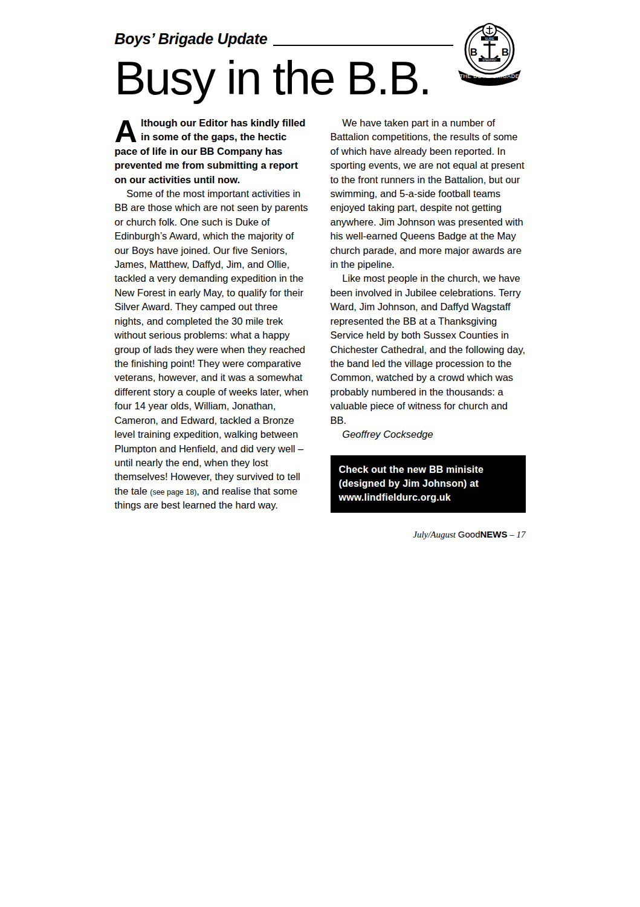SURE B B STEDFAST THE BOYS' BRIGADE
Boys’ Brigade Update
Busy in the B.B.
Although our Editor has kindly filled in some of the gaps, the hectic pace of life in our BB Company has prevented me from submitting a report on our activities until now.
Some of the most important activities in BB are those which are not seen by parents or church folk. One such is Duke of Edinburgh’s Award, which the majority of our Boys have joined. Our five Seniors, James, Matthew, Daffyd, Jim, and Ollie, tackled a very demanding expedition in the New Forest in early May, to qualify for their Silver Award. They camped out three nights, and completed the 30 mile trek without serious problems: what a happy group of lads they were when they reached the finishing point! They were comparative veterans, however, and it was a somewhat different story a couple of weeks later, when four 14 year olds, William, Jonathan, Cameron, and Edward, tackled a Bronze level training expedition, walking between Plumpton and Henfield, and did very well – until nearly the end, when they lost themselves! However, they survived to tell the tale (see page 18), and realise that some things are best learned the hard way.
We have taken part in a number of Battalion competitions, the results of some of which have already been reported. In sporting events, we are not equal at present to the front runners in the Battalion, but our swimming, and 5-a-side football teams enjoyed taking part, despite not getting anywhere. Jim Johnson was presented with his well-earned Queens Badge at the May church parade, and more major awards are in the pipeline.
Like most people in the church, we have been involved in Jubilee celebrations. Terry Ward, Jim Johnson, and Daffyd Wagstaff represented the BB at a Thanksgiving Service held by both Sussex Counties in Chichester Cathedral, and the following day, the band led the village procession to the Common, watched by a crowd which was probably numbered in the thousands: a valuable piece of witness for church and BB.
Geoffrey Cocksedge
Check out the new BB minisite (designed by Jim Johnson) at www.lindfieldurc.org.uk
July/August GoodNEWS – 17